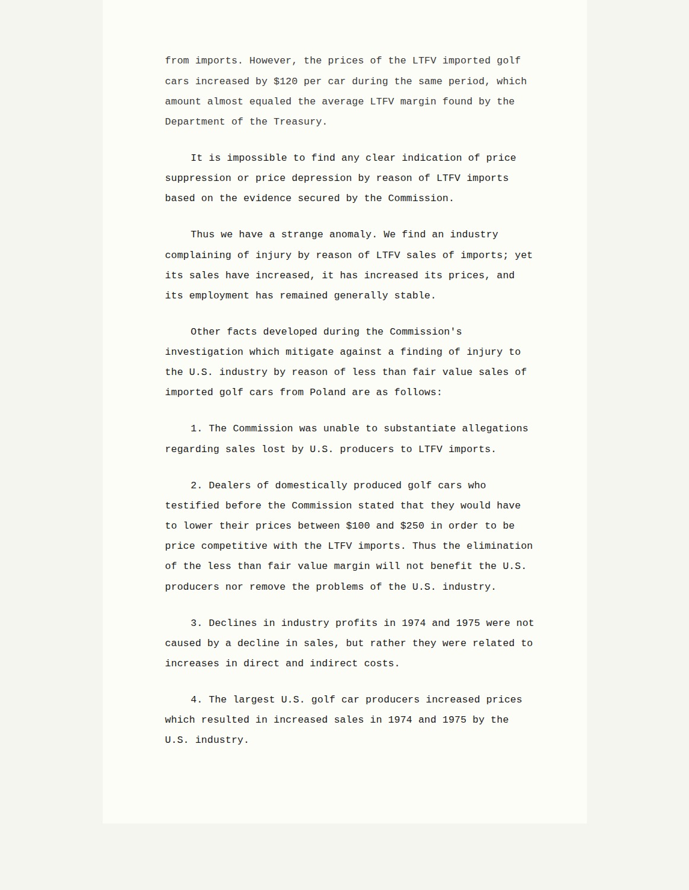from imports. However, the prices of the LTFV imported golf cars increased by $120 per car during the same period, which amount almost equaled the average LTFV margin found by the Department of the Treasury.
It is impossible to find any clear indication of price suppression or price depression by reason of LTFV imports based on the evidence secured by the Commission.
Thus we have a strange anomaly. We find an industry complaining of injury by reason of LTFV sales of imports; yet its sales have increased, it has increased its prices, and its employment has remained generally stable.
Other facts developed during the Commission's investigation which mitigate against a finding of injury to the U.S. industry by reason of less than fair value sales of imported golf cars from Poland are as follows:
1. The Commission was unable to substantiate allegations regarding sales lost by U.S. producers to LTFV imports.
2. Dealers of domestically produced golf cars who testified before the Commission stated that they would have to lower their prices between $100 and $250 in order to be price competitive with the LTFV imports. Thus the elimination of the less than fair value margin will not benefit the U.S. producers nor remove the problems of the U.S. industry.
3. Declines in industry profits in 1974 and 1975 were not caused by a decline in sales, but rather they were related to increases in direct and indirect costs.
4. The largest U.S. golf car producers increased prices which resulted in increased sales in 1974 and 1975 by the U.S. industry.